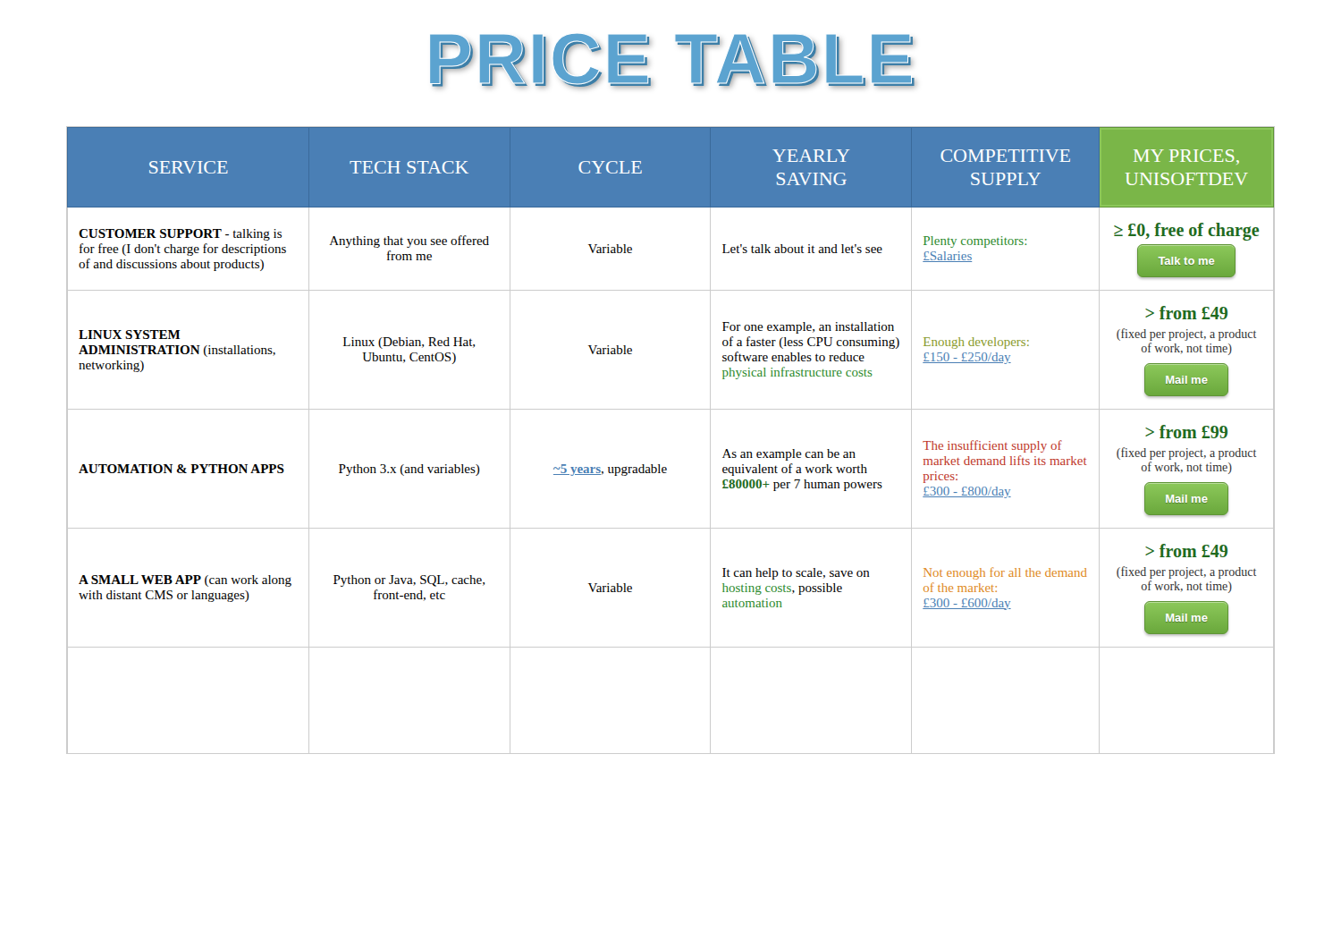PRICE TABLE
| SERVICE | TECH STACK | CYCLE | YEARLY SAVING | COMPETITIVE SUPPLY | MY PRICES, UNISOFTDEV |
| --- | --- | --- | --- | --- | --- |
| CUSTOMER SUPPORT - talking is for free (I don't charge for descriptions of and discussions about products) | Anything that you see offered from me | Variable | Let's talk about it and let's see | Plenty competitors: £Salaries | ≥ £0, free of charge Talk to me |
| LINUX SYSTEM ADMINISTRATION (installations, networking) | Linux (Debian, Red Hat, Ubuntu, CentOS) | Variable | For one example, an installation of a faster (less CPU consuming) software enables to reduce physical infrastructure costs | Enough developers: £150 - £250/day | > from £49 (fixed per project, a product of work, not time) Mail me |
| AUTOMATION & PYTHON APPS | Python 3.x (and variables) | ~5 years , upgradable | As an example can be an equivalent of a work worth £80000+ per 7 human powers | The insufficient supply of market demand lifts its market prices: £300 - £800/day | > from £99 (fixed per project, a product of work, not time) Mail me |
| A SMALL WEB APP (can work along with distant CMS or languages) | Python or Java, SQL, cache, front-end, etc | Variable | It can help to scale, save on hosting costs , possible automation | Not enough for all the demand of the market: £300 - £600/day | > from £49 (fixed per project, a product of work, not time) Mail me |